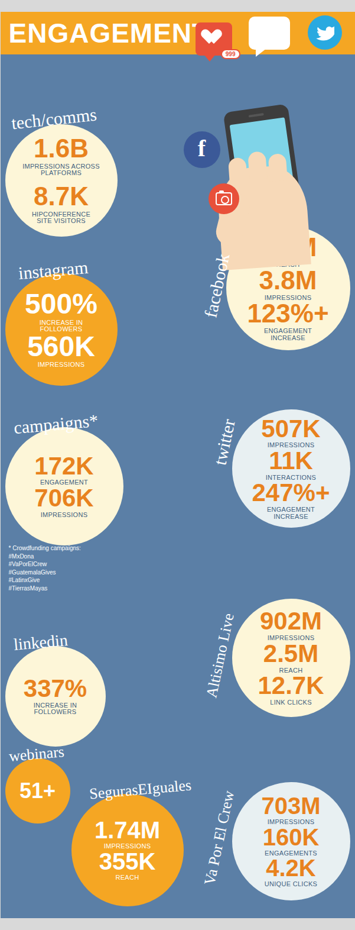Engagement
999
f
tech/comms
1.6B
Impressions across
platforms
8.7K
HIPconference
site visitors
facebook
2.4M
Reach
3.8M
Impressions
123%+
Engagement
increase
instagram
500%
Increase in
followers
560K
Impressions
twitter
507K
Impressions
11K
Interactions
247%+
Engagement
increase
campaigns*
172K
Engagement
706K
Impressions
* Crowdfunding campaigns:
#MxDona
#VaPorElCrew
#GuatemalaGives
#LatinxGive
#TierrasMayas
Altisimo Live
902M
Impressions
2.5M
Reach
12.7K
Link clicks
linkedin
337%
Increase in
followers
webinars
51+
SegurasEIguales
1.74M
Impressions
355K
Reach
Va Por El Crew
703M
Impressions
160K
Engagements
4.2K
Unique clicks